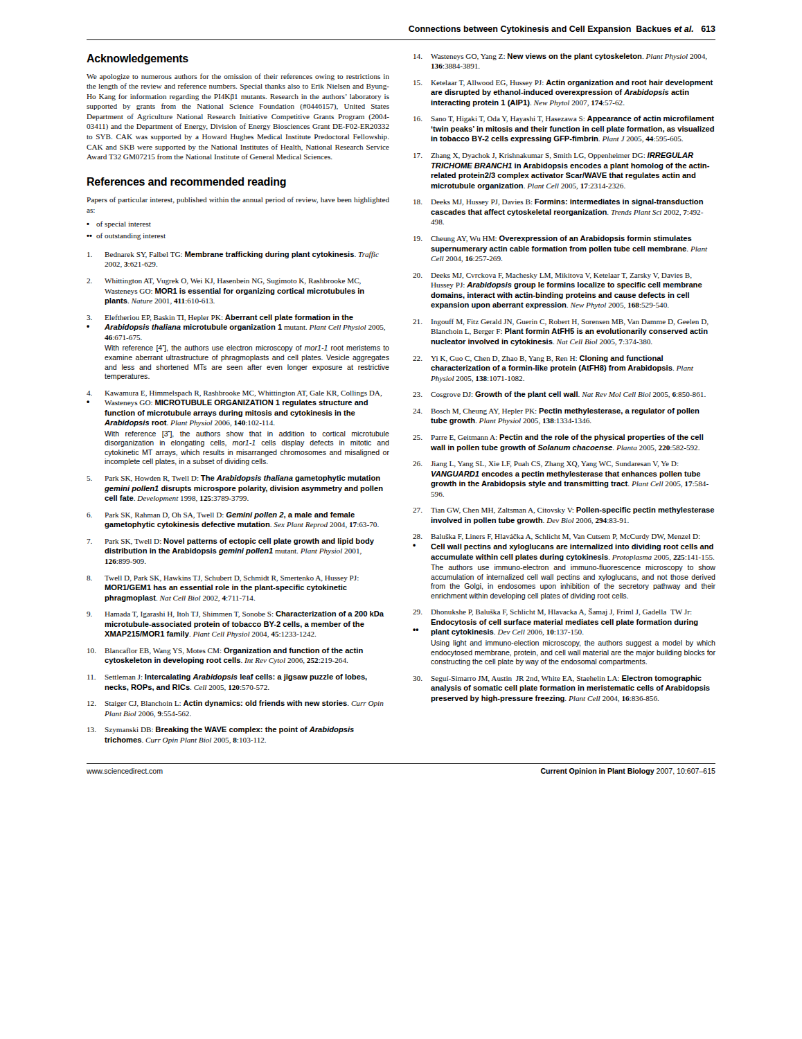Connections between Cytokinesis and Cell Expansion Backues et al. 613
Acknowledgements
We apologize to numerous authors for the omission of their references owing to restrictions in the length of the review and reference numbers. Special thanks also to Erik Nielsen and Byung-Ho Kang for information regarding the PI4Kβ1 mutants. Research in the authors’ laboratory is supported by grants from the National Science Foundation (#0446157), United States Department of Agriculture National Research Initiative Competitive Grants Program (2004-03411) and the Department of Energy, Division of Energy Biosciences Grant DE-F02-ER20332 to SYB. CAK was supported by a Howard Hughes Medical Institute Predoctoral Fellowship. CAK and SKB were supported by the National Institutes of Health, National Research Service Award T32 GM07215 from the National Institute of General Medical Sciences.
References and recommended reading
Papers of particular interest, published within the annual period of review, have been highlighted as:
• of special interest
•• of outstanding interest
Bednarek SY, Falbel TG: Membrane trafficking during plant cytokinesis. Traffic 2002, 3:621-629.
Whittington AT, Vugrek O, Wei KJ, Hasenbein NG, Sugimoto K, Rashbrooke MC, Wasteneys GO: MOR1 is essential for organizing cortical microtubules in plants. Nature 2001, 411:610-613.
• Eleftheriou EP, Baskin TI, Hepler PK: Aberrant cell plate formation in the Arabidopsis thaliana microtubule organization 1 mutant. Plant Cell Physiol 2005, 46:671-675.
With reference [4•], the authors use electron microscopy of mor1-1 root meristems to examine aberrant ultrastructure of phragmoplasts and cell plates. Vesicle aggregates and less and shortened MTs are seen after even longer exposure at restrictive temperatures.
• Kawamura E, Himmelspach R, Rashbrooke MC, Whittington AT, Gale KR, Collings DA, Wasteneys GO: MICROTUBULE ORGANIZATION 1 regulates structure and function of microtubule arrays during mitosis and cytokinesis in the Arabidopsis root. Plant Physiol 2006, 140:102-114.
With reference [3•], the authors show that in addition to cortical microtubule disorganization in elongating cells, mor1-1 cells display defects in mitotic and cytokinetic MT arrays, which results in misarranged chromosomes and misaligned or incomplete cell plates, in a subset of dividing cells.
Park SK, Howden R, Twell D: The Arabidopsis thaliana gametophytic mutation gemini pollen1 disrupts microspore polarity, division asymmetry and pollen cell fate. Development 1998, 125:3789-3799.
Park SK, Rahman D, Oh SA, Twell D: Gemini pollen 2, a male and female gametophytic cytokinesis defective mutation. Sex Plant Reprod 2004, 17:63-70.
Park SK, Twell D: Novel patterns of ectopic cell plate growth and lipid body distribution in the Arabidopsis gemini pollen1 mutant. Plant Physiol 2001, 126:899-909.
Twell D, Park SK, Hawkins TJ, Schubert D, Schmidt R, Smertenko A, Hussey PJ: MOR1/GEM1 has an essential role in the plant-specific cytokinetic phragmoplast. Nat Cell Biol 2002, 4:711-714.
Hamada T, Igarashi H, Itoh TJ, Shimmen T, Sonobe S: Characterization of a 200 kDa microtubule-associated protein of tobacco BY-2 cells, a member of the XMAP215/MOR1 family. Plant Cell Physiol 2004, 45:1233-1242.
Blancaflor EB, Wang YS, Motes CM: Organization and function of the actin cytoskeleton in developing root cells. Int Rev Cytol 2006, 252:219-264.
Settleman J: Intercalating Arabidopsis leaf cells: a jigsaw puzzle of lobes, necks, ROPs, and RICs. Cell 2005, 120:570-572.
Staiger CJ, Blanchoin L: Actin dynamics: old friends with new stories. Curr Opin Plant Biol 2006, 9:554-562.
Szymanski DB: Breaking the WAVE complex: the point of Arabidopsis trichomes. Curr Opin Plant Biol 2005, 8:103-112.
Wasteneys GO, Yang Z: New views on the plant cytoskeleton. Plant Physiol 2004, 136:3884-3891.
Ketelaar T, Allwood EG, Hussey PJ: Actin organization and root hair development are disrupted by ethanol-induced overexpression of Arabidopsis actin interacting protein 1 (AIP1). New Phytol 2007, 174:57-62.
Sano T, Higaki T, Oda Y, Hayashi T, Hasezawa S: Appearance of actin microfilament ‘twin peaks’ in mitosis and their function in cell plate formation, as visualized in tobacco BY-2 cells expressing GFP-fimbrin. Plant J 2005, 44:595-605.
Zhang X, Dyachok J, Krishnakumar S, Smith LG, Oppenheimer DG: IRREGULAR TRICHOME BRANCH1 in Arabidopsis encodes a plant homolog of the actin-related protein2/3 complex activator Scar/WAVE that regulates actin and microtubule organization. Plant Cell 2005, 17:2314-2326.
Deeks MJ, Hussey PJ, Davies B: Formins: intermediates in signal-transduction cascades that affect cytoskeletal reorganization. Trends Plant Sci 2002, 7:492-498.
Cheung AY, Wu HM: Overexpression of an Arabidopsis formin stimulates supernumerary actin cable formation from pollen tube cell membrane. Plant Cell 2004, 16:257-269.
Deeks MJ, Cvrckova F, Machesky LM, Mikitova V, Ketelaar T, Zarsky V, Davies B, Hussey PJ: Arabidopsis group Ie formins localize to specific cell membrane domains, interact with actin-binding proteins and cause defects in cell expansion upon aberrant expression. New Phytol 2005, 168:529-540.
Ingouff M, Fitz Gerald JN, Guerin C, Robert H, Sorensen MB, Van Damme D, Geelen D, Blanchoin L, Berger F: Plant formin AtFH5 is an evolutionarily conserved actin nucleator involved in cytokinesis. Nat Cell Biol 2005, 7:374-380.
Yi K, Guo C, Chen D, Zhao B, Yang B, Ren H: Cloning and functional characterization of a formin-like protein (AtFH8) from Arabidopsis. Plant Physiol 2005, 138:1071-1082.
Cosgrove DJ: Growth of the plant cell wall. Nat Rev Mol Cell Biol 2005, 6:850-861.
Bosch M, Cheung AY, Hepler PK: Pectin methylesterase, a regulator of pollen tube growth. Plant Physiol 2005, 138:1334-1346.
Parre E, Geitmann A: Pectin and the role of the physical properties of the cell wall in pollen tube growth of Solanum chacoense. Planta 2005, 220:582-592.
Jiang L, Yang SL, Xie LF, Puah CS, Zhang XQ, Yang WC, Sundaresan V, Ye D: VANGUARD1 encodes a pectin methylesterase that enhances pollen tube growth in the Arabidopsis style and transmitting tract. Plant Cell 2005, 17:584-596.
Tian GW, Chen MH, Zaltsman A, Citovsky V: Pollen-specific pectin methylesterase involved in pollen tube growth. Dev Biol 2006, 294:83-91.
• Baluška F, Liners F, Hlaváčka A, Schlicht M, Van Cutsem P, McCurdy DW, Menzel D: Cell wall pectins and xyloglucans are internalized into dividing root cells and accumulate within cell plates during cytokinesis. Protoplasma 2005, 225:141-155.
The authors use immuno-electron and immuno-fluorescence microscopy to show accumulation of internalized cell wall pectins and xyloglucans, and not those derived from the Golgi, in endosomes upon inhibition of the secretory pathway and their enrichment within developing cell plates of dividing root cells.
•• Dhonukshe P, Baluška F, Schlicht M, Hlavacka A, Šamaj J, Friml J, Gadella TW Jr: Endocytosis of cell surface material mediates cell plate formation during plant cytokinesis. Dev Cell 2006, 10:137-150.
Using light and immuno-election microscopy, the authors suggest a model by which endocytosed membrane, protein, and cell wall material are the major building blocks for constructing the cell plate by way of the endosomal compartments.
Seguí-Simarro JM, Austin JR 2nd, White EA, Staehelin LA: Electron tomographic analysis of somatic cell plate formation in meristematic cells of Arabidopsis preserved by high-pressure freezing. Plant Cell 2004, 16:836-856.
www.sciencedirect.com
Current Opinion in Plant Biology 2007, 10:607–615